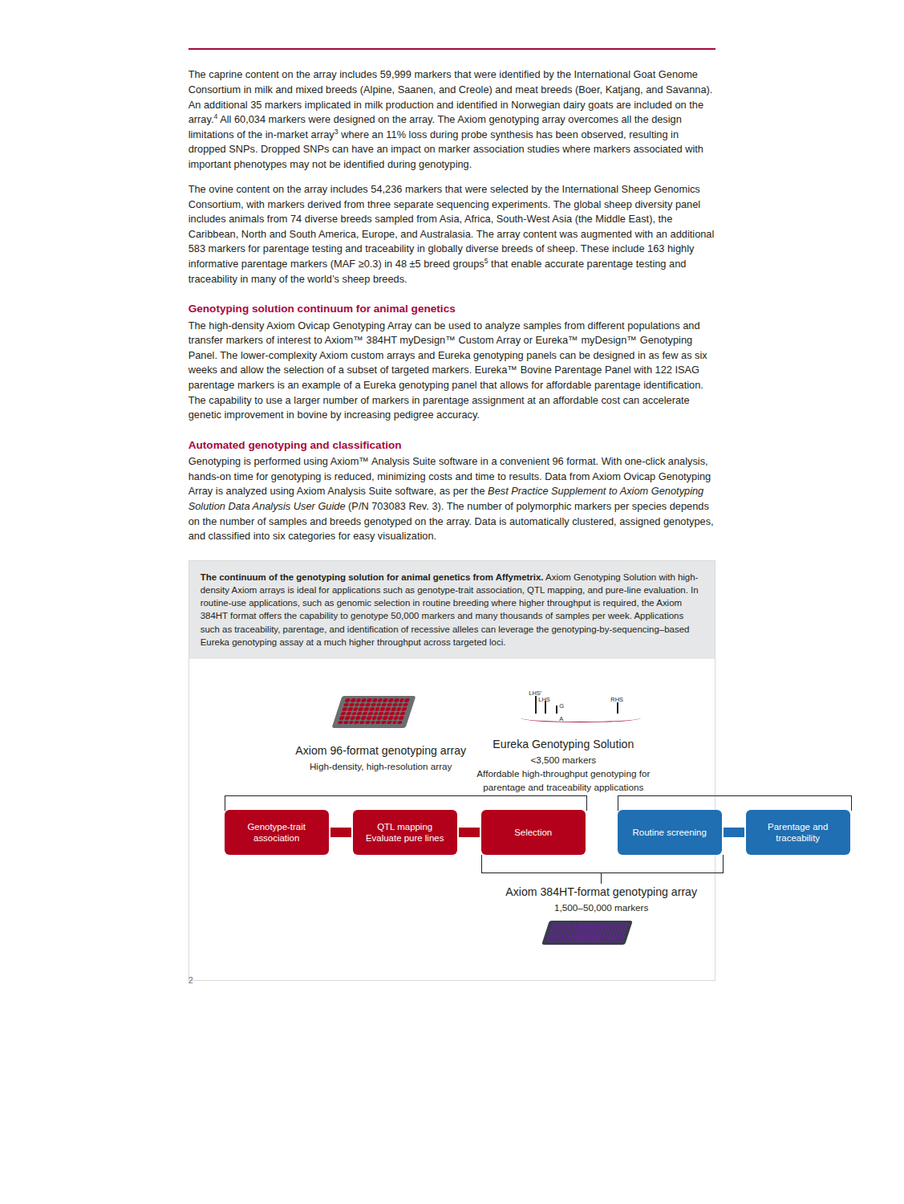The caprine content on the array includes 59,999 markers that were identified by the International Goat Genome Consortium in milk and mixed breeds (Alpine, Saanen, and Creole) and meat breeds (Boer, Katjang, and Savanna). An additional 35 markers implicated in milk production and identified in Norwegian dairy goats are included on the array.4 All 60,034 markers were designed on the array. The Axiom genotyping array overcomes all the design limitations of the in-market array3 where an 11% loss during probe synthesis has been observed, resulting in dropped SNPs. Dropped SNPs can have an impact on marker association studies where markers associated with important phenotypes may not be identified during genotyping.
The ovine content on the array includes 54,236 markers that were selected by the International Sheep Genomics Consortium, with markers derived from three separate sequencing experiments. The global sheep diversity panel includes animals from 74 diverse breeds sampled from Asia, Africa, South-West Asia (the Middle East), the Caribbean, North and South America, Europe, and Australasia. The array content was augmented with an additional 583 markers for parentage testing and traceability in globally diverse breeds of sheep. These include 163 highly informative parentage markers (MAF ≥0.3) in 48 ±5 breed groups5 that enable accurate parentage testing and traceability in many of the world’s sheep breeds.
Genotyping solution continuum for animal genetics
The high-density Axiom Ovicap Genotyping Array can be used to analyze samples from different populations and transfer markers of interest to Axiom™ 384HT myDesign™ Custom Array or Eureka™ myDesign™ Genotyping Panel. The lower-complexity Axiom custom arrays and Eureka genotyping panels can be designed in as few as six weeks and allow the selection of a subset of targeted markers. Eureka™ Bovine Parentage Panel with 122 ISAG parentage markers is an example of a Eureka genotyping panel that allows for affordable parentage identification. The capability to use a larger number of markers in parentage assignment at an affordable cost can accelerate genetic improvement in bovine by increasing pedigree accuracy.
Automated genotyping and classification
Genotyping is performed using Axiom™ Analysis Suite software in a convenient 96 format. With one-click analysis, hands-on time for genotyping is reduced, minimizing costs and time to results. Data from Axiom Ovicap Genotyping Array is analyzed using Axiom Analysis Suite software, as per the Best Practice Supplement to Axiom Genotyping Solution Data Analysis User Guide (P/N 703083 Rev. 3). The number of polymorphic markers per species depends on the number of samples and breeds genotyped on the array. Data is automatically clustered, assigned genotypes, and classified into six categories for easy visualization.
The continuum of the genotyping solution for animal genetics from Affymetrix. Axiom Genotyping Solution with high-density Axiom arrays is ideal for applications such as genotype-trait association, QTL mapping, and pure-line evaluation. In routine-use applications, such as genomic selection in routine breeding where higher throughput is required, the Axiom 384HT format offers the capability to genotype 50,000 markers and many thousands of samples per week. Applications such as traceability, parentage, and identification of recessive alleles can leverage the genotyping-by-sequencing–based Eureka genotyping assay at a much higher throughput across targeted loci.
Axiom 96-format genotyping array
High-density, high-resolution array
LHS′
LHS
G
A
RHS
Eureka Genotyping Solution
<3,500 markers
Affordable high-throughput genotyping for
parentage and traceability applications
Genotype-trait
association
QTL mapping
Evaluate pure lines
Selection
Routine screening
Parentage and
traceability
Axiom 384HT-format genotyping array
1,500–50,000 markers
2